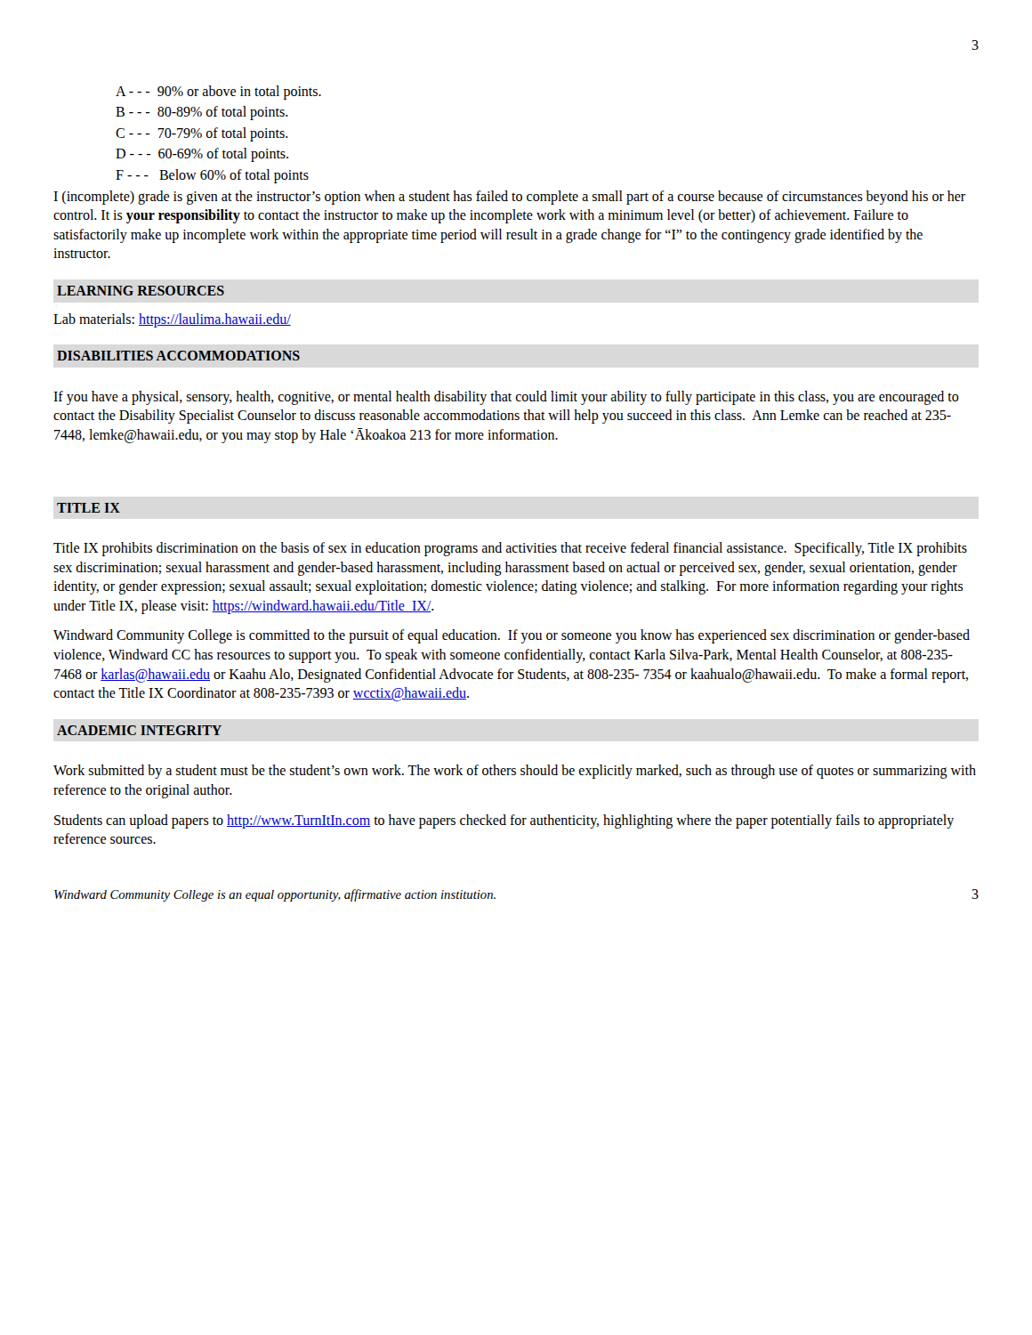3
A - - - 90% or above in total points.
B - - - 80-89% of total points.
C - - - 70-79% of total points.
D - - - 60-69% of total points.
F - - - Below 60% of total points
I (incomplete) grade is given at the instructor’s option when a student has failed to complete a small part of a course because of circumstances beyond his or her control. It is your responsibility to contact the instructor to make up the incomplete work with a minimum level (or better) of achievement. Failure to satisfactorily make up incomplete work within the appropriate time period will result in a grade change for “I” to the contingency grade identified by the instructor.
LEARNING RESOURCES
Lab materials: https://laulima.hawaii.edu/
DISABILITIES ACCOMMODATIONS
If you have a physical, sensory, health, cognitive, or mental health disability that could limit your ability to fully participate in this class, you are encouraged to contact the Disability Specialist Counselor to discuss reasonable accommodations that will help you succeed in this class. Ann Lemke can be reached at 235-7448, lemke@hawaii.edu, or you may stop by Hale ‘Ākoakoa 213 for more information.
TITLE IX
Title IX prohibits discrimination on the basis of sex in education programs and activities that receive federal financial assistance. Specifically, Title IX prohibits sex discrimination; sexual harassment and gender-based harassment, including harassment based on actual or perceived sex, gender, sexual orientation, gender identity, or gender expression; sexual assault; sexual exploitation; domestic violence; dating violence; and stalking. For more information regarding your rights under Title IX, please visit: https://windward.hawaii.edu/Title_IX/.
Windward Community College is committed to the pursuit of equal education. If you or someone you know has experienced sex discrimination or gender-based violence, Windward CC has resources to support you. To speak with someone confidentially, contact Karla Silva-Park, Mental Health Counselor, at 808-235- 7468 or karlas@hawaii.edu or Kaahu Alo, Designated Confidential Advocate for Students, at 808-235- 7354 or kaahualo@hawaii.edu. To make a formal report, contact the Title IX Coordinator at 808-235-7393 or wcctix@hawaii.edu.
ACADEMIC INTEGRITY
Work submitted by a student must be the student’s own work. The work of others should be explicitly marked, such as through use of quotes or summarizing with reference to the original author.
Students can upload papers to http://www.TurnItIn.com to have papers checked for authenticity, highlighting where the paper potentially fails to appropriately reference sources.
Windward Community College is an equal opportunity, affirmative action institution. 3